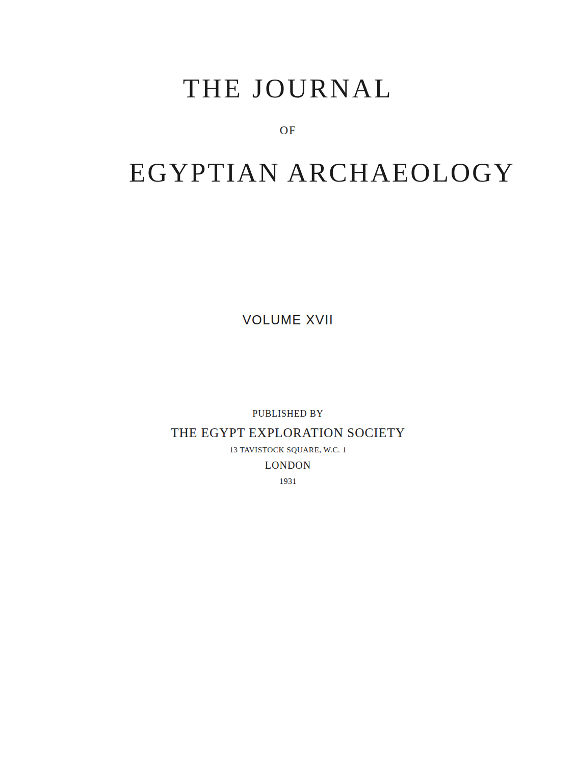THE JOURNAL
OF
EGYPTIAN ARCHAEOLOGY
VOLUME XVII
PUBLISHED BY
THE EGYPT EXPLORATION SOCIETY
13 TAVISTOCK SQUARE, W.C. 1
LONDON
1931